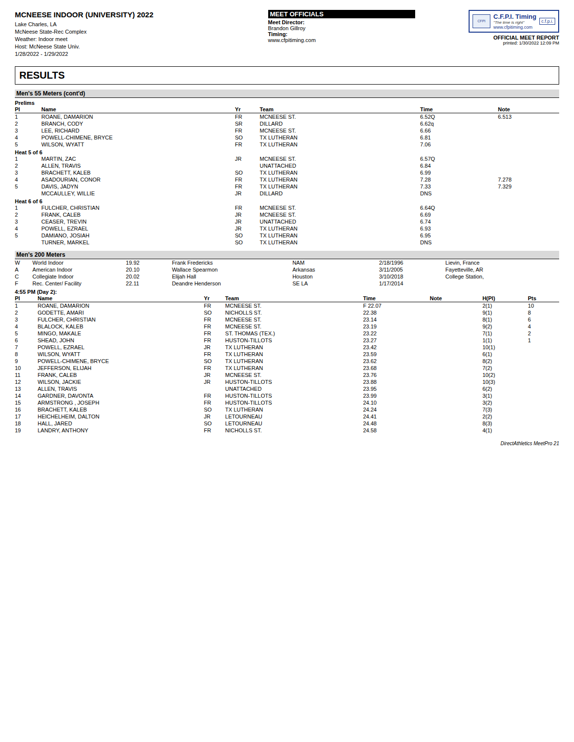MCNEESE INDOOR (UNIVERSITY) 2022
Lake Charles, LA
McNeese State-Rec Complex
Weather: Indoor meet
Host: McNeese State Univ.
1/28/2022 - 1/29/2022
MEET OFFICIALS
Meet Director:
Brandon Gillroy
Timing:
www.cfpitiming.com
CFPI
C.F.P.I. Timing
"The time is right"
www.cfpitiming.com
c.f.p.i.
OFFICIAL MEET REPORT
printed: 1/30/2022 12:09 PM
RESULTS
Men's 55 Meters (cont'd)
Prelims
| Pl | Name | Yr | Team | Time | Note |
| --- | --- | --- | --- | --- | --- |
| 1 | ROANE, DAMARION | FR | MCNEESE ST. | 6.52Q | 6.513 |
| 2 | BRANCH, CODY | SR | DILLARD | 6.62q | |
| 3 | LEE, RICHARD | FR | MCNEESE ST. | 6.66 | |
| 4 | POWELL-CHIMENE, BRYCE | SO | TX LUTHERAN | 6.81 | |
| 5 | WILSON, WYATT | FR | TX LUTHERAN | 7.06 | |
Heat 5 of 6
| 1 | MARTIN, ZAC | JR | MCNEESE ST. | 6.57Q | |
| 2 | ALLEN, TRAVIS | | UNATTACHED | 6.84 | |
| 3 | BRACHETT, KALEB | SO | TX LUTHERAN | 6.99 | |
| 4 | ASADOURIAN, CONOR | FR | TX LUTHERAN | 7.28 | 7.278 |
| 5 | DAVIS, JADYN | FR | TX LUTHERAN | 7.33 | 7.329 |
| | MCCAULLEY, WILLIE | JR | DILLARD | DNS | |
Heat 6 of 6
| 1 | FULCHER, CHRISTIAN | FR | MCNEESE ST. | 6.64Q | |
| 2 | FRANK, CALEB | JR | MCNEESE ST. | 6.69 | |
| 3 | CEASER, TREVIN | JR | UNATTACHED | 6.74 | |
| 4 | POWELL, EZRAEL | JR | TX LUTHERAN | 6.93 | |
| 5 | DAMIANO, JOSIAH | SO | TX LUTHERAN | 6.95 | |
| | TURNER, MARKEL | SO | TX LUTHERAN | DNS | |
Men's 200 Meters
| W | World Indoor | 19.92 | Frank Fredericks | NAM | 2/18/1996 | Lievin, France |
| A | American Indoor | 20.10 | Wallace Spearmon | Arkansas | 3/11/2005 | Fayetteville, AR |
| C | Collegiate Indoor | 20.02 | Elijah Hall | Houston | 3/10/2018 | College Station, |
| F | Rec. Center/ Facility | 22.11 | Deandre Henderson | SE LA | 1/17/2014 | |
4:55 PM (Day 2):
| Pl | Name | Yr | Team | Time | Note | H(Pl) | Pts |
| --- | --- | --- | --- | --- | --- | --- | --- |
| 1 | ROANE, DAMARION | FR | MCNEESE ST. | F 22.07 | | 2(1) | 10 |
| 2 | GODETTE, AMARI | SO | NICHOLLS ST. | 22.38 | | 9(1) | 8 |
| 3 | FULCHER, CHRISTIAN | FR | MCNEESE ST. | 23.14 | | 8(1) | 6 |
| 4 | BLALOCK, KALEB | FR | MCNEESE ST. | 23.19 | | 9(2) | 4 |
| 5 | MINGO, MAKALE | FR | ST. THOMAS (TEX.) | 23.22 | | 7(1) | 2 |
| 6 | SHEAD, JOHN | FR | HUSTON-TILLOTS | 23.27 | | 1(1) | 1 |
| 7 | POWELL, EZRAEL | JR | TX LUTHERAN | 23.42 | | 10(1) | |
| 8 | WILSON, WYATT | FR | TX LUTHERAN | 23.59 | | 6(1) | |
| 9 | POWELL-CHIMENE, BRYCE | SO | TX LUTHERAN | 23.62 | | 8(2) | |
| 10 | JEFFERSON, ELIJAH | FR | TX LUTHERAN | 23.68 | | 7(2) | |
| 11 | FRANK, CALEB | JR | MCNEESE ST. | 23.76 | | 10(2) | |
| 12 | WILSON, JACKIE | JR | HUSTON-TILLOTS | 23.88 | | 10(3) | |
| 13 | ALLEN, TRAVIS | | UNATTACHED | 23.95 | | 6(2) | |
| 14 | GARDNER, DAVONTA | FR | HUSTON-TILLOTS | 23.99 | | 3(1) | |
| 15 | ARMSTRONG , JOSEPH | FR | HUSTON-TILLOTS | 24.10 | | 3(2) | |
| 16 | BRACHETT, KALEB | SO | TX LUTHERAN | 24.24 | | 7(3) | |
| 17 | HEICHELHEIM, DALTON | JR | LETOURNEAU | 24.41 | | 2(2) | |
| 18 | HALL, JARED | SO | LETOURNEAU | 24.48 | | 8(3) | |
| 19 | LANDRY, ANTHONY | FR | NICHOLLS ST. | 24.58 | | 4(1) | |
DirectAthletics MeetPro 21